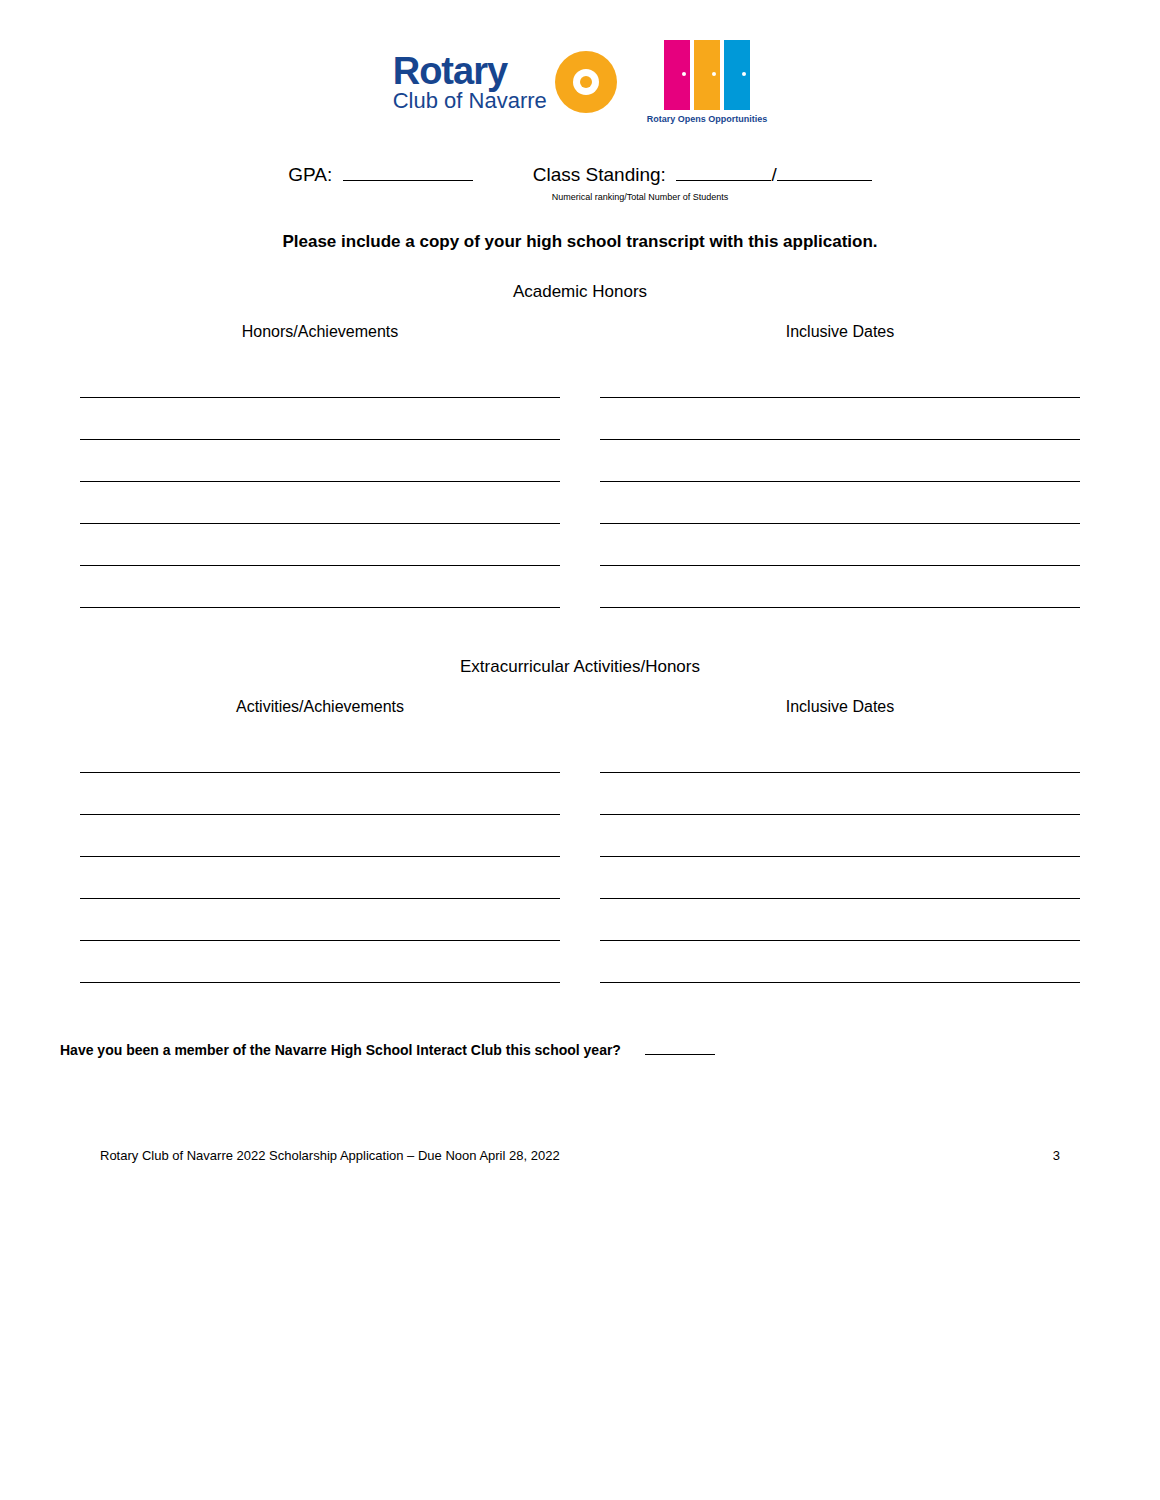Rotary
Club of Navarre
Rotary Opens Opportunities
GPA:
Class Standing: /
Numerical ranking/Total Number of Students
Please include a copy of your high school transcript with this application.
Academic Honors
| Honors/Achievements | Inclusive Dates |
| --- | --- |
Extracurricular Activities/Honors
| Activities/Achievements | Inclusive Dates |
| --- | --- |
Have you been a member of the Navarre High School Interact Club this school year?
Rotary Club of Navarre 2022 Scholarship Application – Due Noon April 28, 2022
3